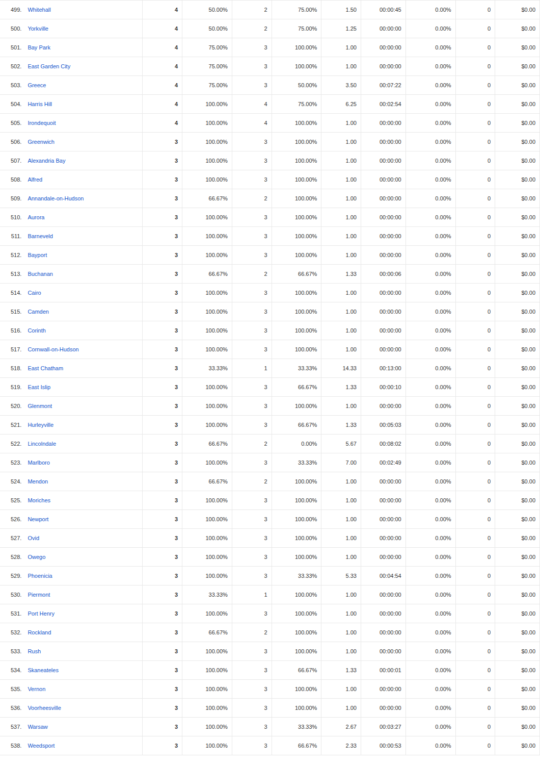| 499. | Whitehall | 4 | 50.00% | 2 | 75.00% | 1.50 | 00:00:45 | 0.00% | 0 | $0.00 |
| 500. | Yorkville | 4 | 50.00% | 2 | 75.00% | 1.25 | 00:00:00 | 0.00% | 0 | $0.00 |
| 501. | Bay Park | 4 | 75.00% | 3 | 100.00% | 1.00 | 00:00:00 | 0.00% | 0 | $0.00 |
| 502. | East Garden City | 4 | 75.00% | 3 | 100.00% | 1.00 | 00:00:00 | 0.00% | 0 | $0.00 |
| 503. | Greece | 4 | 75.00% | 3 | 50.00% | 3.50 | 00:07:22 | 0.00% | 0 | $0.00 |
| 504. | Harris Hill | 4 | 100.00% | 4 | 75.00% | 6.25 | 00:02:54 | 0.00% | 0 | $0.00 |
| 505. | Irondequoit | 4 | 100.00% | 4 | 100.00% | 1.00 | 00:00:00 | 0.00% | 0 | $0.00 |
| 506. | Greenwich | 3 | 100.00% | 3 | 100.00% | 1.00 | 00:00:00 | 0.00% | 0 | $0.00 |
| 507. | Alexandria Bay | 3 | 100.00% | 3 | 100.00% | 1.00 | 00:00:00 | 0.00% | 0 | $0.00 |
| 508. | Alfred | 3 | 100.00% | 3 | 100.00% | 1.00 | 00:00:00 | 0.00% | 0 | $0.00 |
| 509. | Annandale-on-Hudson | 3 | 66.67% | 2 | 100.00% | 1.00 | 00:00:00 | 0.00% | 0 | $0.00 |
| 510. | Aurora | 3 | 100.00% | 3 | 100.00% | 1.00 | 00:00:00 | 0.00% | 0 | $0.00 |
| 511. | Barneveld | 3 | 100.00% | 3 | 100.00% | 1.00 | 00:00:00 | 0.00% | 0 | $0.00 |
| 512. | Bayport | 3 | 100.00% | 3 | 100.00% | 1.00 | 00:00:00 | 0.00% | 0 | $0.00 |
| 513. | Buchanan | 3 | 66.67% | 2 | 66.67% | 1.33 | 00:00:06 | 0.00% | 0 | $0.00 |
| 514. | Cairo | 3 | 100.00% | 3 | 100.00% | 1.00 | 00:00:00 | 0.00% | 0 | $0.00 |
| 515. | Camden | 3 | 100.00% | 3 | 100.00% | 1.00 | 00:00:00 | 0.00% | 0 | $0.00 |
| 516. | Corinth | 3 | 100.00% | 3 | 100.00% | 1.00 | 00:00:00 | 0.00% | 0 | $0.00 |
| 517. | Cornwall-on-Hudson | 3 | 100.00% | 3 | 100.00% | 1.00 | 00:00:00 | 0.00% | 0 | $0.00 |
| 518. | East Chatham | 3 | 33.33% | 1 | 33.33% | 14.33 | 00:13:00 | 0.00% | 0 | $0.00 |
| 519. | East Islip | 3 | 100.00% | 3 | 66.67% | 1.33 | 00:00:10 | 0.00% | 0 | $0.00 |
| 520. | Glenmont | 3 | 100.00% | 3 | 100.00% | 1.00 | 00:00:00 | 0.00% | 0 | $0.00 |
| 521. | Hurleyville | 3 | 100.00% | 3 | 66.67% | 1.33 | 00:05:03 | 0.00% | 0 | $0.00 |
| 522. | Lincolndale | 3 | 66.67% | 2 | 0.00% | 5.67 | 00:08:02 | 0.00% | 0 | $0.00 |
| 523. | Marlboro | 3 | 100.00% | 3 | 33.33% | 7.00 | 00:02:49 | 0.00% | 0 | $0.00 |
| 524. | Mendon | 3 | 66.67% | 2 | 100.00% | 1.00 | 00:00:00 | 0.00% | 0 | $0.00 |
| 525. | Moriches | 3 | 100.00% | 3 | 100.00% | 1.00 | 00:00:00 | 0.00% | 0 | $0.00 |
| 526. | Newport | 3 | 100.00% | 3 | 100.00% | 1.00 | 00:00:00 | 0.00% | 0 | $0.00 |
| 527. | Ovid | 3 | 100.00% | 3 | 100.00% | 1.00 | 00:00:00 | 0.00% | 0 | $0.00 |
| 528. | Owego | 3 | 100.00% | 3 | 100.00% | 1.00 | 00:00:00 | 0.00% | 0 | $0.00 |
| 529. | Phoenicia | 3 | 100.00% | 3 | 33.33% | 5.33 | 00:04:54 | 0.00% | 0 | $0.00 |
| 530. | Piermont | 3 | 33.33% | 1 | 100.00% | 1.00 | 00:00:00 | 0.00% | 0 | $0.00 |
| 531. | Port Henry | 3 | 100.00% | 3 | 100.00% | 1.00 | 00:00:00 | 0.00% | 0 | $0.00 |
| 532. | Rockland | 3 | 66.67% | 2 | 100.00% | 1.00 | 00:00:00 | 0.00% | 0 | $0.00 |
| 533. | Rush | 3 | 100.00% | 3 | 100.00% | 1.00 | 00:00:00 | 0.00% | 0 | $0.00 |
| 534. | Skaneateles | 3 | 100.00% | 3 | 66.67% | 1.33 | 00:00:01 | 0.00% | 0 | $0.00 |
| 535. | Vernon | 3 | 100.00% | 3 | 100.00% | 1.00 | 00:00:00 | 0.00% | 0 | $0.00 |
| 536. | Voorheesville | 3 | 100.00% | 3 | 100.00% | 1.00 | 00:00:00 | 0.00% | 0 | $0.00 |
| 537. | Warsaw | 3 | 100.00% | 3 | 33.33% | 2.67 | 00:03:27 | 0.00% | 0 | $0.00 |
| 538. | Weedsport | 3 | 100.00% | 3 | 66.67% | 2.33 | 00:00:53 | 0.00% | 0 | $0.00 |